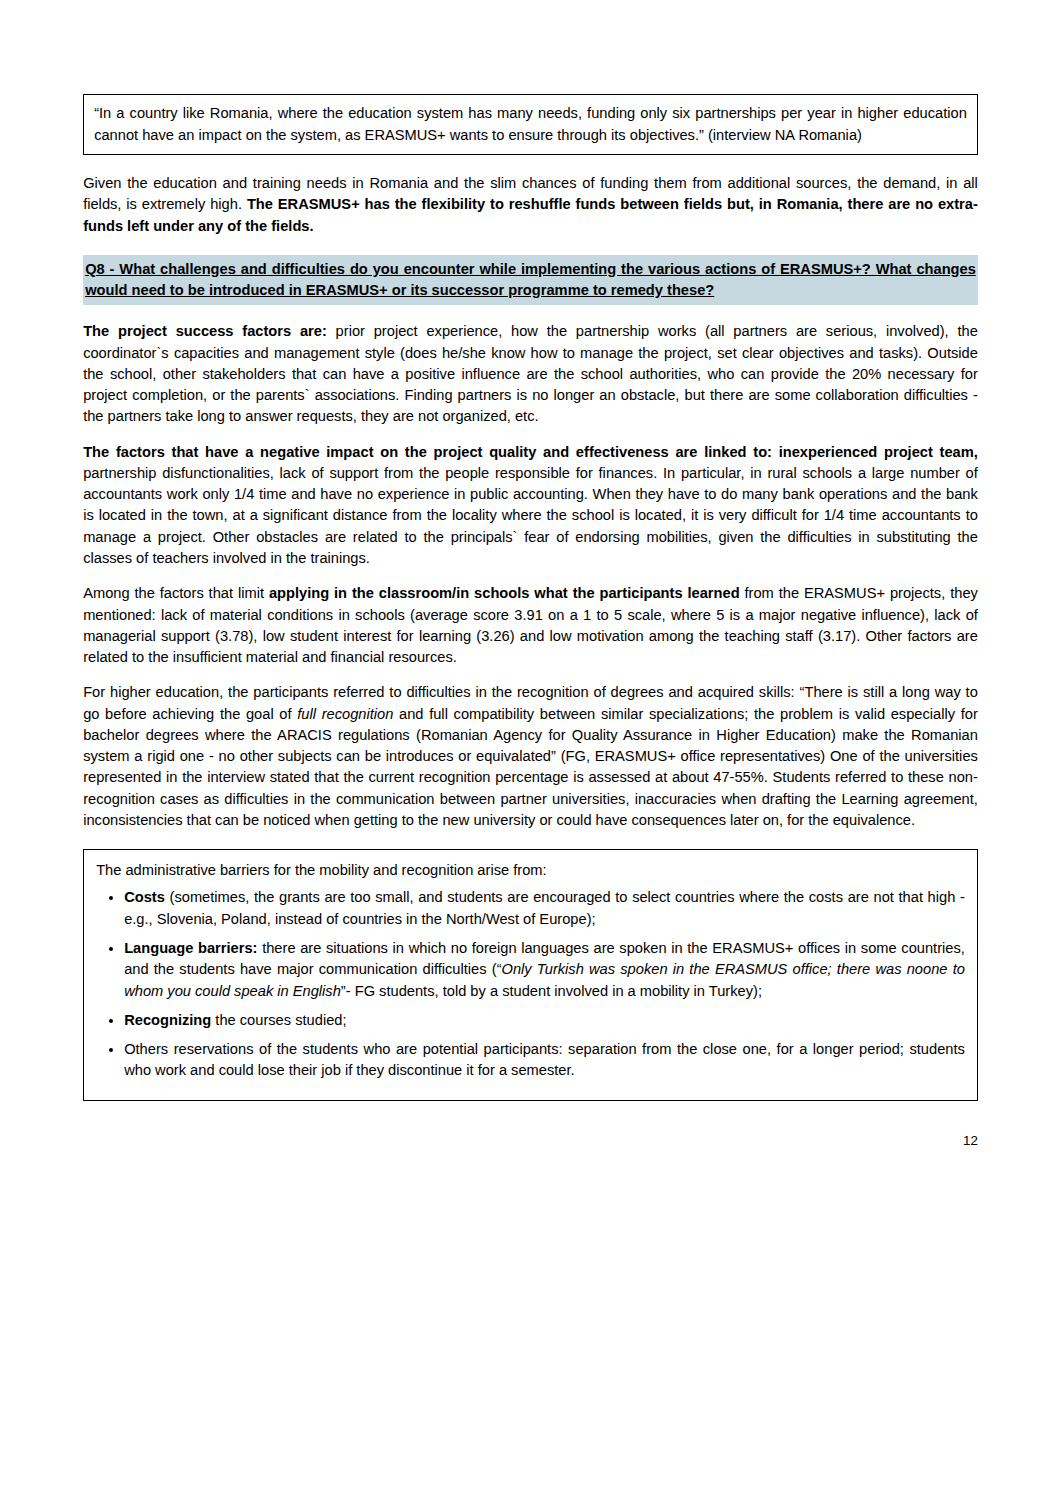“In a country like Romania, where the education system has many needs, funding only six partnerships per year in higher education cannot have an impact on the system, as ERASMUS+ wants to ensure through its objectives.” (interview NA Romania)
Given the education and training needs in Romania and the slim chances of funding them from additional sources, the demand, in all fields, is extremely high. The ERASMUS+ has the flexibility to reshuffle funds between fields but, in Romania, there are no extra-funds left under any of the fields.
Q8 - What challenges and difficulties do you encounter while implementing the various actions of ERASMUS+? What changes would need to be introduced in ERASMUS+ or its successor programme to remedy these?
The project success factors are: prior project experience, how the partnership works (all partners are serious, involved), the coordinator`s capacities and management style (does he/she know how to manage the project, set clear objectives and tasks). Outside the school, other stakeholders that can have a positive influence are the school authorities, who can provide the 20% necessary for project completion, or the parents` associations. Finding partners is no longer an obstacle, but there are some collaboration difficulties - the partners take long to answer requests, they are not organized, etc.
The factors that have a negative impact on the project quality and effectiveness are linked to: inexperienced project team, partnership disfunctionalities, lack of support from the people responsible for finances. In particular, in rural schools a large number of accountants work only 1/4 time and have no experience in public accounting. When they have to do many bank operations and the bank is located in the town, at a significant distance from the locality where the school is located, it is very difficult for 1/4 time accountants to manage a project. Other obstacles are related to the principals` fear of endorsing mobilities, given the difficulties in substituting the classes of teachers involved in the trainings.
Among the factors that limit applying in the classroom/in schools what the participants learned from the ERASMUS+ projects, they mentioned: lack of material conditions in schools (average score 3.91 on a 1 to 5 scale, where 5 is a major negative influence), lack of managerial support (3.78), low student interest for learning (3.26) and low motivation among the teaching staff (3.17). Other factors are related to the insufficient material and financial resources.
For higher education, the participants referred to difficulties in the recognition of degrees and acquired skills: “There is still a long way to go before achieving the goal of full recognition and full compatibility between similar specializations; the problem is valid especially for bachelor degrees where the ARACIS regulations (Romanian Agency for Quality Assurance in Higher Education) make the Romanian system a rigid one - no other subjects can be introduces or equivalated” (FG, ERASMUS+ office representatives) One of the universities represented in the interview stated that the current recognition percentage is assessed at about 47-55%. Students referred to these non-recognition cases as difficulties in the communication between partner universities, inaccuracies when drafting the Learning agreement, inconsistencies that can be noticed when getting to the new university or could have consequences later on, for the equivalence.
The administrative barriers for the mobility and recognition arise from:
Costs (sometimes, the grants are too small, and students are encouraged to select countries where the costs are not that high - e.g., Slovenia, Poland, instead of countries in the North/West of Europe);
Language barriers: there are situations in which no foreign languages are spoken in the ERASMUS+ offices in some countries, and the students have major communication difficulties (“Only Turkish was spoken in the ERASMUS office; there was noone to whom you could speak in English”- FG students, told by a student involved in a mobility in Turkey);
Recognizing the courses studied;
Others reservations of the students who are potential participants: separation from the close one, for a longer period; students who work and could lose their job if they discontinue it for a semester.
12